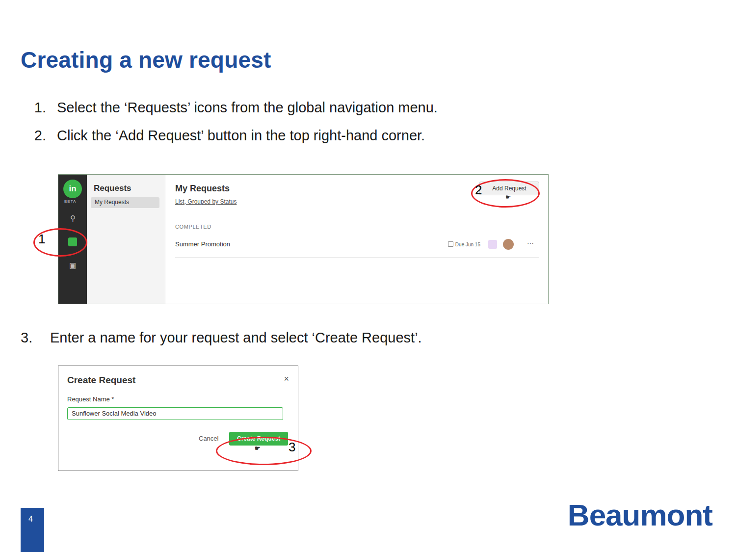Creating a new request
Select the ‘Requests’ icons from the global navigation menu.
Click the ‘Add Request’ button in the top right-hand corner.
in
BETA
⚲
▣
Requests
My Requests
My Requests
List, Grouped by Status
Add Request☛
COMPLETED
Summer Promotion
Due Jun 15
⋯
3. Enter a name for your request and select ‘Create Request’.
Create Request
×
Request Name *
Sunflower Social Media Video
Cancel
Create Request☛
1
2
3
4
Beaumont